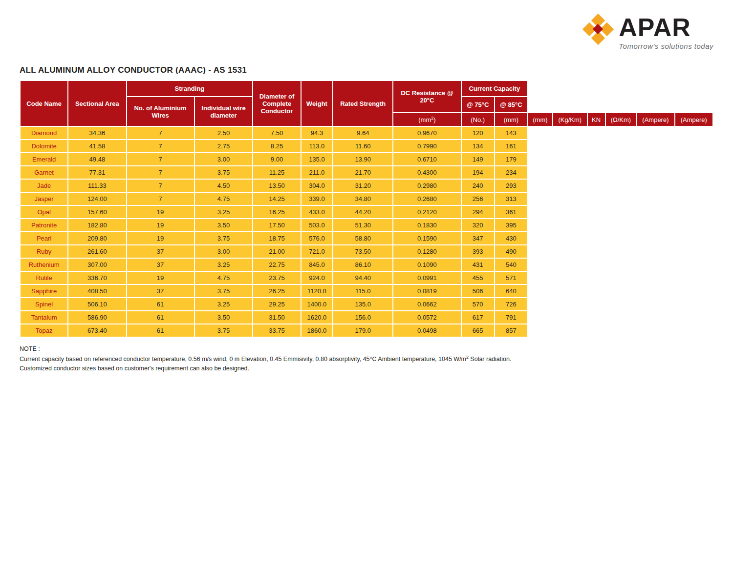APAR
Tomorrow's solutions today
ALL ALUMINUM ALLOY CONDUCTOR (AAAC) - AS 1531
| Code Name | Sectional Area | Stranding | Diameter of Complete Conductor | Weight | Rated Strength | DC Resistance @ 20°C | Current Capacity |
| --- | --- | --- | --- | --- | --- | --- | --- |
| No. of Aluminium Wires | Individual wire diameter | @ 75°C | @ 85°C |
| (mm 2 ) | (No.) | (mm) | (mm) | (Kg/Km) | KN | (Ω/Km) | (Ampere) | (Ampere) |
| Diamond | 34.36 | 7 | 2.50 | 7.50 | 94.3 | 9.64 | 0.9670 | 120 | 143 |
| Dolomite | 41.58 | 7 | 2.75 | 8.25 | 113.0 | 11.60 | 0.7990 | 134 | 161 |
| Emerald | 49.48 | 7 | 3.00 | 9.00 | 135.0 | 13.90 | 0.6710 | 149 | 179 |
| Garnet | 77.31 | 7 | 3.75 | 11.25 | 211.0 | 21.70 | 0.4300 | 194 | 234 |
| Jade | 111.33 | 7 | 4.50 | 13.50 | 304.0 | 31.20 | 0.2980 | 240 | 293 |
| Jasper | 124.00 | 7 | 4.75 | 14.25 | 339.0 | 34.80 | 0.2680 | 256 | 313 |
| Opal | 157.60 | 19 | 3.25 | 16.25 | 433.0 | 44.20 | 0.2120 | 294 | 361 |
| Patronite | 182.80 | 19 | 3.50 | 17.50 | 503.0 | 51.30 | 0.1830 | 320 | 395 |
| Pearl | 209.80 | 19 | 3.75 | 18.75 | 576.0 | 58.80 | 0.1590 | 347 | 430 |
| Ruby | 261.60 | 37 | 3.00 | 21.00 | 721.0 | 73.50 | 0.1280 | 393 | 490 |
| Ruthenium | 307.00 | 37 | 3.25 | 22.75 | 845.0 | 86.10 | 0.1090 | 431 | 540 |
| Rutile | 336.70 | 19 | 4.75 | 23.75 | 924.0 | 94.40 | 0.0991 | 455 | 571 |
| Sapphire | 408.50 | 37 | 3.75 | 26.25 | 1120.0 | 115.0 | 0.0819 | 506 | 640 |
| Spinel | 506.10 | 61 | 3.25 | 29.25 | 1400.0 | 135.0 | 0.0662 | 570 | 726 |
| Tantalum | 586.90 | 61 | 3.50 | 31.50 | 1620.0 | 156.0 | 0.0572 | 617 | 791 |
| Topaz | 673.40 | 61 | 3.75 | 33.75 | 1860.0 | 179.0 | 0.0498 | 665 | 857 |
NOTE :
Current capacity based on referenced conductor temperature, 0.56 m/s wind, 0 m Elevation, 0.45 Emmisivity, 0.80 absorptivity, 45°C Ambient temperature, 1045 W/m2 Solar radiation.
Customized conductor sizes based on customer's requirement can also be designed.